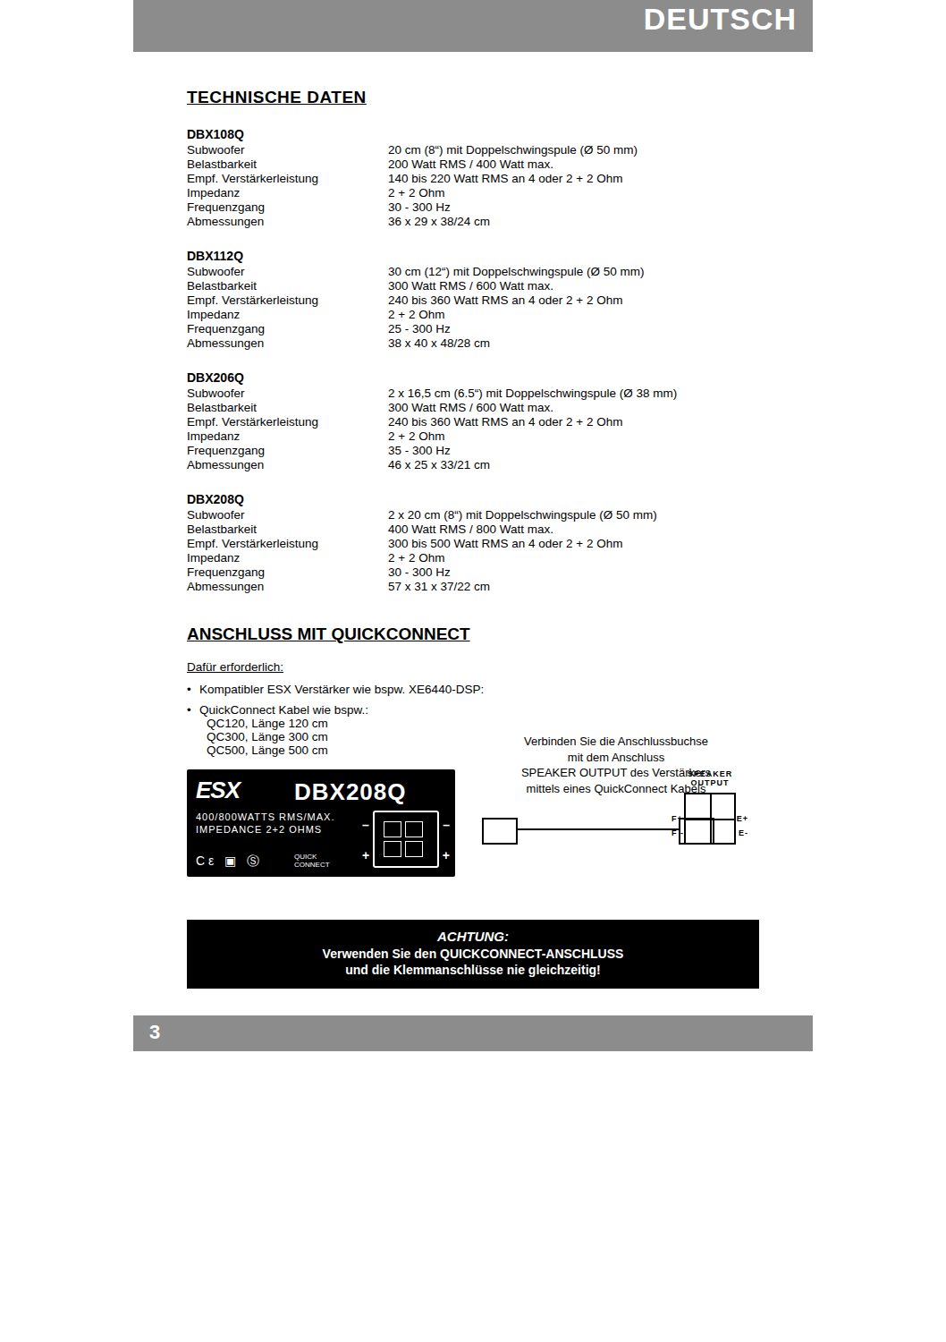DEUTSCH
TECHNISCHE DATEN
DBX108Q
| Subwoofer | 20 cm (8“) mit Doppelschwingspule (Ø 50 mm) |
| Belastbarkeit | 200 Watt RMS / 400 Watt max. |
| Empf. Verstärkerleistung | 140 bis 220 Watt RMS an 4 oder 2 + 2 Ohm |
| Impedanz | 2 + 2 Ohm |
| Frequenzgang | 30 - 300 Hz |
| Abmessungen | 36 x 29 x 38/24 cm |
DBX112Q
| Subwoofer | 30 cm (12“) mit Doppelschwingspule (Ø 50 mm) |
| Belastbarkeit | 300 Watt RMS / 600 Watt max. |
| Empf. Verstärkerleistung | 240 bis 360 Watt RMS an 4 oder 2 + 2 Ohm |
| Impedanz | 2 + 2 Ohm |
| Frequenzgang | 25 - 300 Hz |
| Abmessungen | 38 x 40 x 48/28 cm |
DBX206Q
| Subwoofer | 2 x 16,5 cm (6.5“) mit Doppelschwingspule (Ø 38 mm) |
| Belastbarkeit | 300 Watt RMS / 600 Watt max. |
| Empf. Verstärkerleistung | 240 bis 360 Watt RMS an 4 oder 2 + 2 Ohm |
| Impedanz | 2 + 2 Ohm |
| Frequenzgang | 35 - 300 Hz |
| Abmessungen | 46 x 25 x 33/21 cm |
DBX208Q
| Subwoofer | 2 x 20 cm (8“) mit Doppelschwingspule (Ø 50 mm) |
| Belastbarkeit | 400 Watt RMS / 800 Watt max. |
| Empf. Verstärkerleistung | 300 bis 500 Watt RMS an 4 oder 2 + 2 Ohm |
| Impedanz | 2 + 2 Ohm |
| Frequenzgang | 30 - 300 Hz |
| Abmessungen | 57 x 31 x 37/22 cm |
ANSCHLUSS MIT QUICKCONNECT
Dafür erforderlich:
Kompatibler ESX Verstärker wie bspw. XE6440-DSP:
QuickConnect Kabel wie bspw.: QC120, Länge 120 cm QC300, Länge 300 cm QC500, Länge 500 cm
ESX
DBX208Q
400/800WATTS RMS/MAX.
IMPEDANCE 2+2 OHMS
Cε ▣ Ⓢ
QUICK
CONNECT
–
–
+
+
Verbinden Sie die Anschlussbuchse
mit dem Anschluss
SPEAKER OUTPUT des Verstärkers
mittels eines QuickConnect Kabels
SPEAKER
OUTPUT
F+
E+
F -
E-
ACHTUNG:
Verwenden Sie den QUICKCONNECT-ANSCHLUSS
und die Klemmanschlüsse nie gleichzeitig!
3